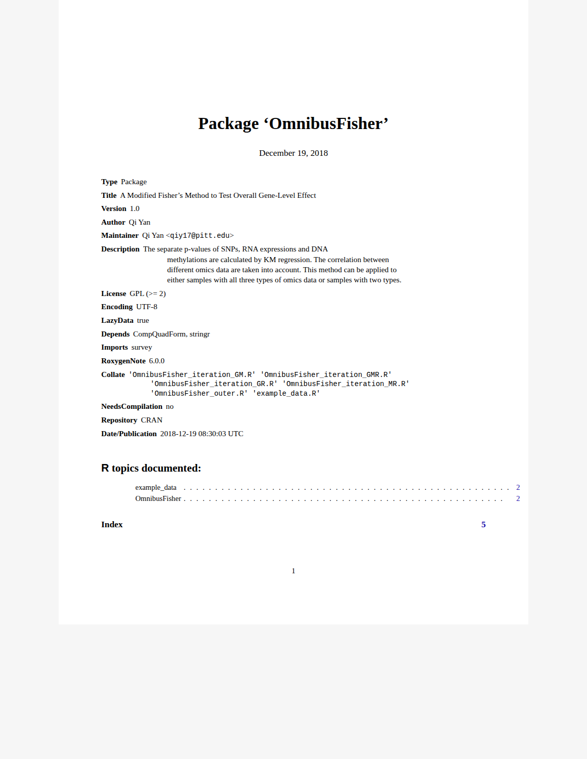Package ‘OmnibusFisher’
December 19, 2018
Type
Package
Title
A Modified Fisher’s Method to Test Overall Gene-Level Effect
Version
1.0
Author
Qi Yan
Maintainer
Qi Yan <qiy17@pitt.edu>
Description
The separate p-values of SNPs, RNA expressions and DNA methylations are calculated by KM regression. The correlation between different omics data are taken into account. This method can be applied to either samples with all three types of omics data or samples with two types.
License
GPL (>= 2)
Encoding
UTF-8
LazyData
true
Depends
CompQuadForm, stringr
Imports
survey
RoxygenNote
6.0.0
Collate
'OmnibusFisher_iteration_GM.R' 'OmnibusFisher_iteration_GMR.R' 'OmnibusFisher_iteration_GR.R' 'OmnibusFisher_iteration_MR.R' 'OmnibusFisher_outer.R' 'example_data.R'
NeedsCompilation
no
Repository
CRAN
Date/Publication
2018-12-19 08:30:03 UTC
R topics documented:
| example_data | . . . . . . . . . . . . . . . . . . . . . . . . . . . . . . . . . . . . . . . . . . . . . . . . . . . . | 2 |
| OmnibusFisher | . . . . . . . . . . . . . . . . . . . . . . . . . . . . . . . . . . . . . . . . . . . . . . . . . . . | 2 |
Index 5
1